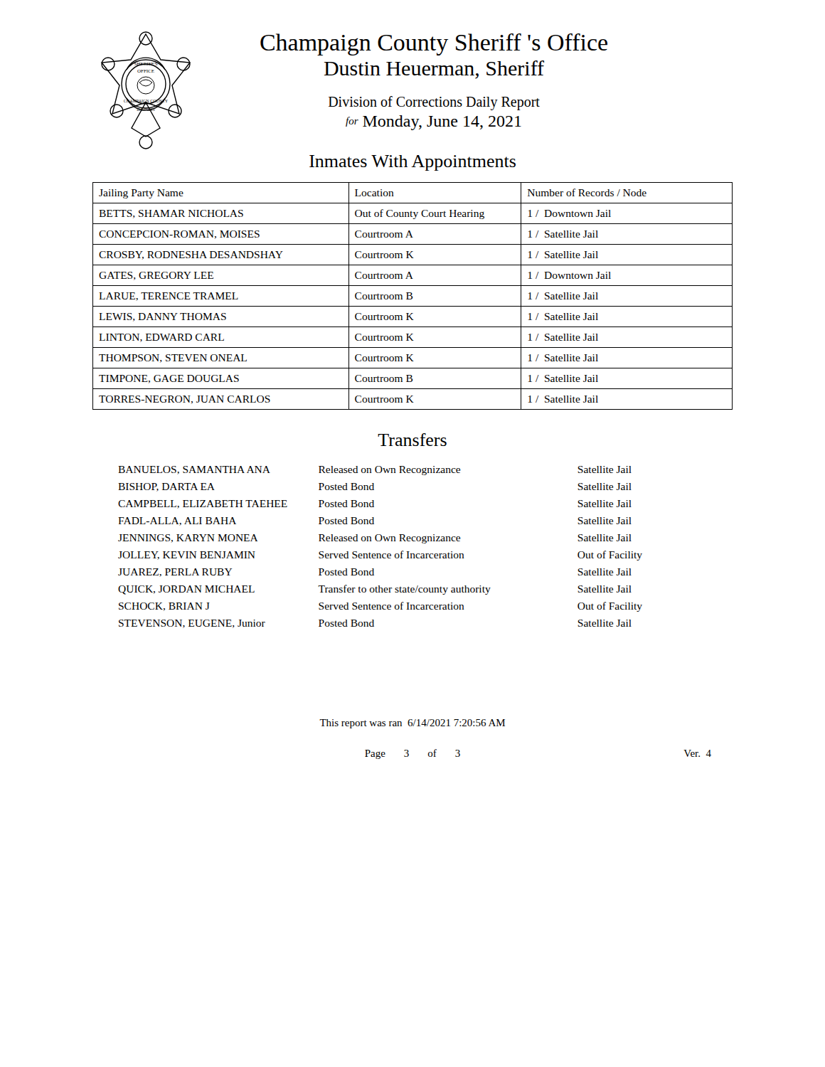SHERIFF'S OFFICE CHAMPAIGN COUNTY ILLINOIS
Champaign County Sheriff 's Office
Dustin Heuerman, Sheriff
Division of Corrections Daily Report
for Monday, June 14, 2021
Inmates With Appointments
| Jailing Party Name | Location | Number of Records / Node |
| --- | --- | --- |
| BETTS, SHAMAR NICHOLAS | Out of County Court Hearing | 1 / Downtown Jail |
| CONCEPCION-ROMAN, MOISES | Courtroom A | 1 / Satellite Jail |
| CROSBY, RODNESHA DESANDSHAY | Courtroom K | 1 / Satellite Jail |
| GATES, GREGORY LEE | Courtroom A | 1 / Downtown Jail |
| LARUE, TERENCE TRAMEL | Courtroom B | 1 / Satellite Jail |
| LEWIS, DANNY THOMAS | Courtroom K | 1 / Satellite Jail |
| LINTON, EDWARD CARL | Courtroom K | 1 / Satellite Jail |
| THOMPSON, STEVEN ONEAL | Courtroom K | 1 / Satellite Jail |
| TIMPONE, GAGE DOUGLAS | Courtroom B | 1 / Satellite Jail |
| TORRES-NEGRON, JUAN CARLOS | Courtroom K | 1 / Satellite Jail |
Transfers
| BANUELOS, SAMANTHA ANA | Released on Own Recognizance | Satellite Jail |
| BISHOP, DARTA EA | Posted Bond | Satellite Jail |
| CAMPBELL, ELIZABETH TAEHEE | Posted Bond | Satellite Jail |
| FADL-ALLA, ALI BAHA | Posted Bond | Satellite Jail |
| JENNINGS, KARYN MONEA | Released on Own Recognizance | Satellite Jail |
| JOLLEY, KEVIN BENJAMIN | Served Sentence of Incarceration | Out of Facility |
| JUAREZ, PERLA RUBY | Posted Bond | Satellite Jail |
| QUICK, JORDAN MICHAEL | Transfer to other state/county authority | Satellite Jail |
| SCHOCK, BRIAN J | Served Sentence of Incarceration | Out of Facility |
| STEVENSON, EUGENE, Junior | Posted Bond | Satellite Jail |
This report was ran 6/14/2021 7:20:56 AM
Page 3 of 3
Ver. 4